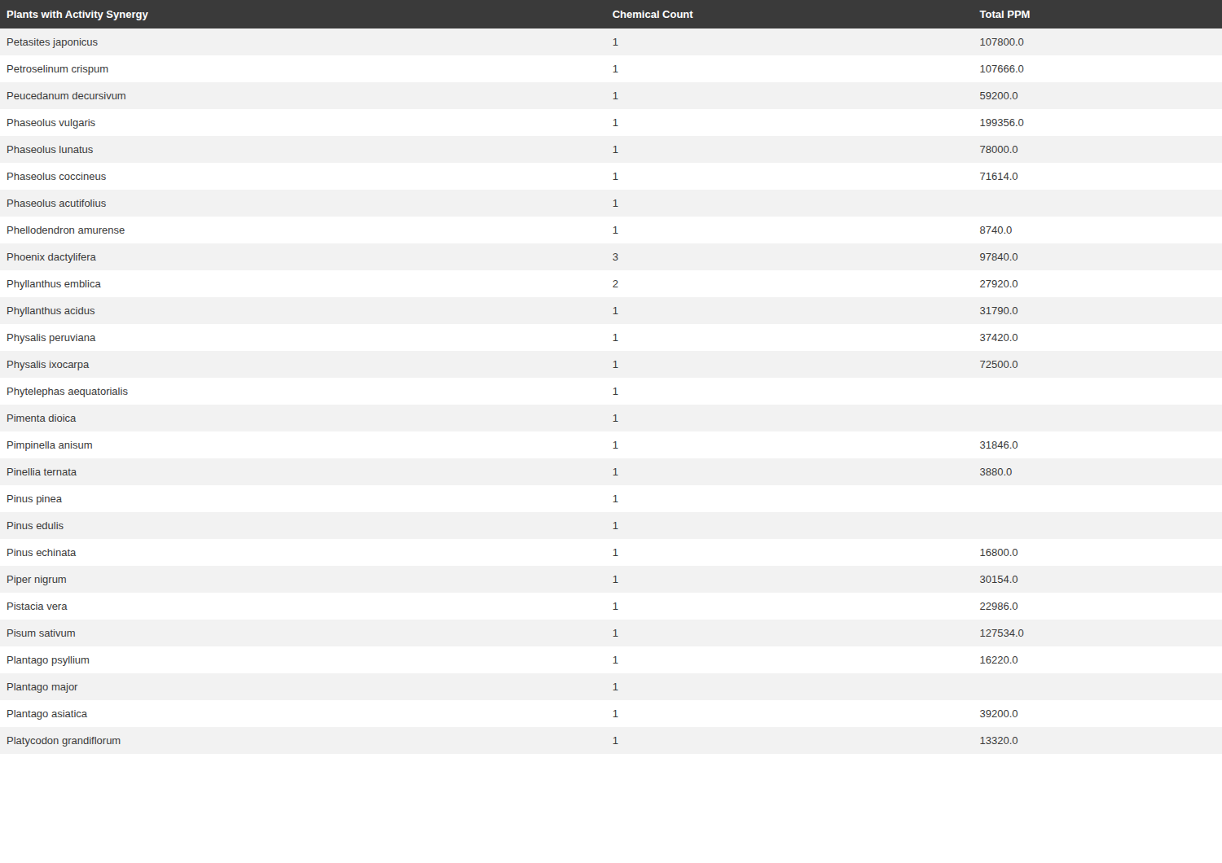| Plants with Activity Synergy | Chemical Count | Total PPM |
| --- | --- | --- |
| Petasites japonicus | 1 | 107800.0 |
| Petroselinum crispum | 1 | 107666.0 |
| Peucedanum decursivum | 1 | 59200.0 |
| Phaseolus vulgaris | 1 | 199356.0 |
| Phaseolus lunatus | 1 | 78000.0 |
| Phaseolus coccineus | 1 | 71614.0 |
| Phaseolus acutifolius | 1 | |
| Phellodendron amurense | 1 | 8740.0 |
| Phoenix dactylifera | 3 | 97840.0 |
| Phyllanthus emblica | 2 | 27920.0 |
| Phyllanthus acidus | 1 | 31790.0 |
| Physalis peruviana | 1 | 37420.0 |
| Physalis ixocarpa | 1 | 72500.0 |
| Phytelephas aequatorialis | 1 | |
| Pimenta dioica | 1 | |
| Pimpinella anisum | 1 | 31846.0 |
| Pinellia ternata | 1 | 3880.0 |
| Pinus pinea | 1 | |
| Pinus edulis | 1 | |
| Pinus echinata | 1 | 16800.0 |
| Piper nigrum | 1 | 30154.0 |
| Pistacia vera | 1 | 22986.0 |
| Pisum sativum | 1 | 127534.0 |
| Plantago psyllium | 1 | 16220.0 |
| Plantago major | 1 | |
| Plantago asiatica | 1 | 39200.0 |
| Platycodon grandiflorum | 1 | 13320.0 |